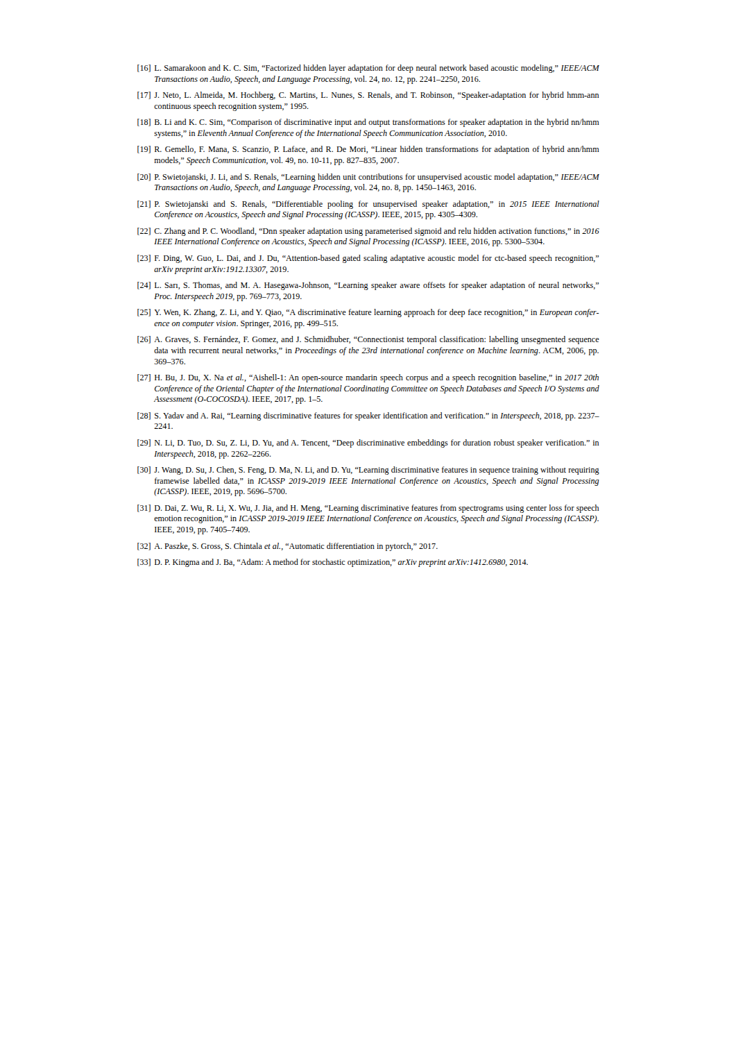[16] L. Samarakoon and K. C. Sim, “Factorized hidden layer adaptation for deep neural network based acoustic modeling,” IEEE/ACM Transactions on Audio, Speech, and Language Processing, vol. 24, no. 12, pp. 2241–2250, 2016.
[17] J. Neto, L. Almeida, M. Hochberg, C. Martins, L. Nunes, S. Renals, and T. Robinson, “Speaker-adaptation for hybrid hmm-ann continuous speech recognition system,” 1995.
[18] B. Li and K. C. Sim, “Comparison of discriminative input and output transformations for speaker adaptation in the hybrid nn/hmm systems,” in Eleventh Annual Conference of the International Speech Communication Association, 2010.
[19] R. Gemello, F. Mana, S. Scanzio, P. Laface, and R. De Mori, “Linear hidden transformations for adaptation of hybrid ann/hmm models,” Speech Communication, vol. 49, no. 10-11, pp. 827–835, 2007.
[20] P. Swietojanski, J. Li, and S. Renals, “Learning hidden unit contributions for unsupervised acoustic model adaptation,” IEEE/ACM Transactions on Audio, Speech, and Language Processing, vol. 24, no. 8, pp. 1450–1463, 2016.
[21] P. Swietojanski and S. Renals, “Differentiable pooling for unsupervised speaker adaptation,” in 2015 IEEE International Conference on Acoustics, Speech and Signal Processing (ICASSP). IEEE, 2015, pp. 4305–4309.
[22] C. Zhang and P. C. Woodland, “Dnn speaker adaptation using parameterised sigmoid and relu hidden activation functions,” in 2016 IEEE International Conference on Acoustics, Speech and Signal Processing (ICASSP). IEEE, 2016, pp. 5300–5304.
[23] F. Ding, W. Guo, L. Dai, and J. Du, “Attention-based gated scaling adaptative acoustic model for ctc-based speech recognition,” arXiv preprint arXiv:1912.13307, 2019.
[24] L. Sarı, S. Thomas, and M. A. Hasegawa-Johnson, “Learning speaker aware offsets for speaker adaptation of neural networks,” Proc. Interspeech 2019, pp. 769–773, 2019.
[25] Y. Wen, K. Zhang, Z. Li, and Y. Qiao, “A discriminative feature learning approach for deep face recognition,” in European conference on computer vision. Springer, 2016, pp. 499–515.
[26] A. Graves, S. Fernández, F. Gomez, and J. Schmidhuber, “Connectionist temporal classification: labelling unsegmented sequence data with recurrent neural networks,” in Proceedings of the 23rd international conference on Machine learning. ACM, 2006, pp. 369–376.
[27] H. Bu, J. Du, X. Na et al., “Aishell-1: An open-source mandarin speech corpus and a speech recognition baseline,” in 2017 20th Conference of the Oriental Chapter of the International Coordinating Committee on Speech Databases and Speech I/O Systems and Assessment (O-COCOSDA). IEEE, 2017, pp. 1–5.
[28] S. Yadav and A. Rai, “Learning discriminative features for speaker identification and verification.” in Interspeech, 2018, pp. 2237–2241.
[29] N. Li, D. Tuo, D. Su, Z. Li, D. Yu, and A. Tencent, “Deep discriminative embeddings for duration robust speaker verification.” in Interspeech, 2018, pp. 2262–2266.
[30] J. Wang, D. Su, J. Chen, S. Feng, D. Ma, N. Li, and D. Yu, “Learning discriminative features in sequence training without requiring framewise labelled data,” in ICASSP 2019-2019 IEEE International Conference on Acoustics, Speech and Signal Processing (ICASSP). IEEE, 2019, pp. 5696–5700.
[31] D. Dai, Z. Wu, R. Li, X. Wu, J. Jia, and H. Meng, “Learning discriminative features from spectrograms using center loss for speech emotion recognition,” in ICASSP 2019-2019 IEEE International Conference on Acoustics, Speech and Signal Processing (ICASSP). IEEE, 2019, pp. 7405–7409.
[32] A. Paszke, S. Gross, S. Chintala et al., “Automatic differentiation in pytorch,” 2017.
[33] D. P. Kingma and J. Ba, “Adam: A method for stochastic optimization,” arXiv preprint arXiv:1412.6980, 2014.